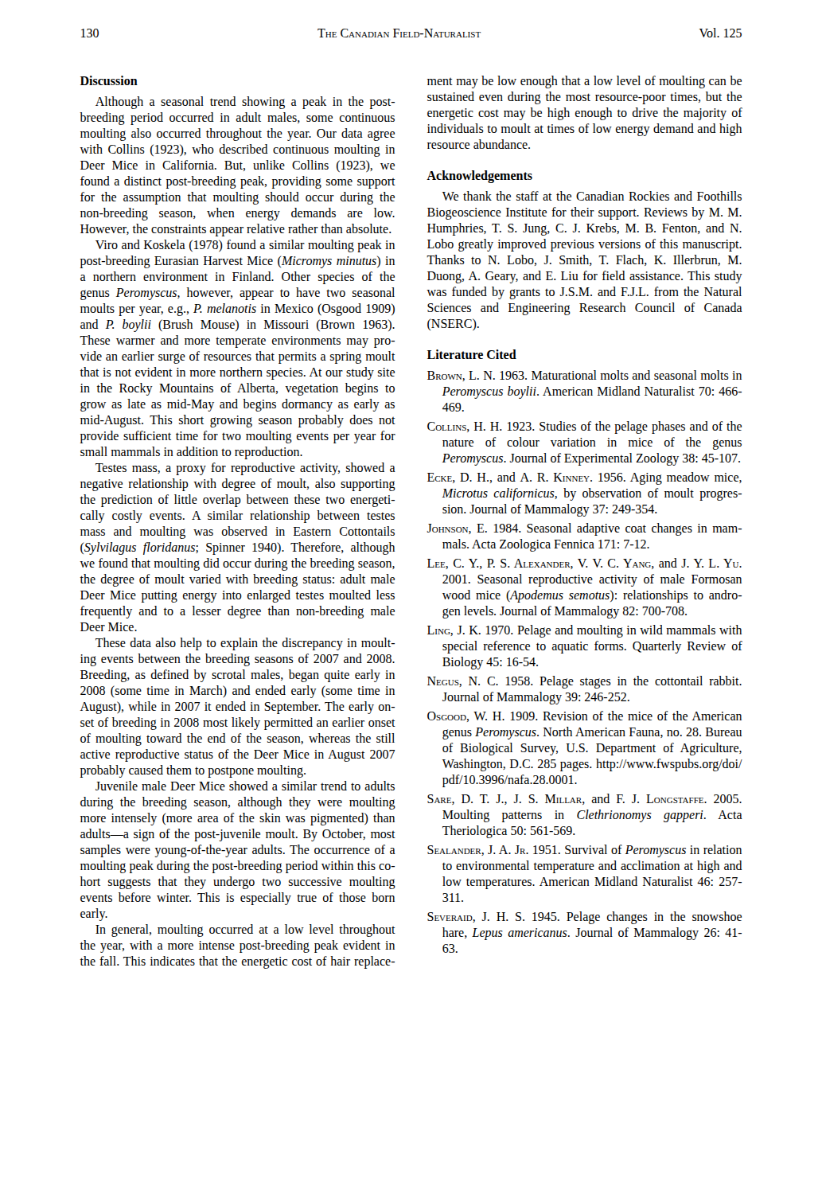130 The Canadian Field-Naturalist Vol. 125
Discussion
Although a seasonal trend showing a peak in the post-breeding period occurred in adult males, some continuous moulting also occurred throughout the year. Our data agree with Collins (1923), who described continuous moulting in Deer Mice in California. But, unlike Collins (1923), we found a distinct post-breeding peak, providing some support for the assumption that moulting should occur during the non-breeding season, when energy demands are low. However, the constraints appear relative rather than absolute.
Viro and Koskela (1978) found a similar moulting peak in post-breeding Eurasian Harvest Mice (Micromys minutus) in a northern environment in Finland. Other species of the genus Peromyscus, however, appear to have two seasonal moults per year, e.g., P. melanotis in Mexico (Osgood 1909) and P. boylii (Brush Mouse) in Missouri (Brown 1963). These warmer and more temperate environments may provide an earlier surge of resources that permits a spring moult that is not evident in more northern species. At our study site in the Rocky Mountains of Alberta, vegetation begins to grow as late as mid-May and begins dormancy as early as mid-August. This short growing season probably does not provide sufficient time for two moulting events per year for small mammals in addition to reproduction.
Testes mass, a proxy for reproductive activity, showed a negative relationship with degree of moult, also supporting the prediction of little overlap between these two energetically costly events. A similar relationship between testes mass and moulting was observed in Eastern Cottontails (Sylvilagus floridanus; Spinner 1940). Therefore, although we found that moulting did occur during the breeding season, the degree of moult varied with breeding status: adult male Deer Mice putting energy into enlarged testes moulted less frequently and to a lesser degree than non-breeding male Deer Mice.
These data also help to explain the discrepancy in moulting events between the breeding seasons of 2007 and 2008. Breeding, as defined by scrotal males, began quite early in 2008 (some time in March) and ended early (some time in August), while in 2007 it ended in September. The early onset of breeding in 2008 most likely permitted an earlier onset of moulting toward the end of the season, whereas the still active reproductive status of the Deer Mice in August 2007 probably caused them to postpone moulting.
Juvenile male Deer Mice showed a similar trend to adults during the breeding season, although they were moulting more intensely (more area of the skin was pigmented) than adults—a sign of the post-juvenile moult. By October, most samples were young-of-the-year adults. The occurrence of a moulting peak during the post-breeding period within this cohort suggests that they undergo two successive moulting events before winter. This is especially true of those born early.
In general, moulting occurred at a low level throughout the year, with a more intense post-breeding peak evident in the fall. This indicates that the energetic cost of hair replacement may be low enough that a low level of moulting can be sustained even during the most resource-poor times, but the energetic cost may be high enough to drive the majority of individuals to moult at times of low energy demand and high resource abundance.
Acknowledgements
We thank the staff at the Canadian Rockies and Foothills Biogeoscience Institute for their support. Reviews by M. M. Humphries, T. S. Jung, C. J. Krebs, M. B. Fenton, and N. Lobo greatly improved previous versions of this manuscript. Thanks to N. Lobo, J. Smith, T. Flach, K. Illerbrun, M. Duong, A. Geary, and E. Liu for field assistance. This study was funded by grants to J.S.M. and F.J.L. from the Natural Sciences and Engineering Research Council of Canada (NSERC).
Literature Cited
Brown, L. N. 1963. Maturational molts and seasonal molts in Peromyscus boylii. American Midland Naturalist 70: 466-469.
Collins, H. H. 1923. Studies of the pelage phases and of the nature of colour variation in mice of the genus Peromyscus. Journal of Experimental Zoology 38: 45-107.
Ecke, D. H., and A. R. Kinney. 1956. Aging meadow mice, Microtus californicus, by observation of moult progression. Journal of Mammalogy 37: 249-354.
Johnson, E. 1984. Seasonal adaptive coat changes in mammals. Acta Zoologica Fennica 171: 7-12.
Lee, C. Y., P. S. Alexander, V. V. C. Yang, and J. Y. L. Yu. 2001. Seasonal reproductive activity of male Formosan wood mice (Apodemus semotus): relationships to androgen levels. Journal of Mammalogy 82: 700-708.
Ling, J. K. 1970. Pelage and moulting in wild mammals with special reference to aquatic forms. Quarterly Review of Biology 45: 16-54.
Negus, N. C. 1958. Pelage stages in the cottontail rabbit. Journal of Mammalogy 39: 246-252.
Osgood, W. H. 1909. Revision of the mice of the American genus Peromyscus. North American Fauna, no. 28. Bureau of Biological Survey, U.S. Department of Agriculture, Washington, D.C. 285 pages. http://www.fwspubs.org/doi/pdf/10.3996/nafa.28.0001.
Sare, D. T. J., J. S. Millar, and F. J. Longstaffe. 2005. Moulting patterns in Clethrionomys gapperi. Acta Theriologica 50: 561-569.
Sealander, J. A. Jr. 1951. Survival of Peromyscus in relation to environmental temperature and acclimation at high and low temperatures. American Midland Naturalist 46: 257-311.
Severaid, J. H. S. 1945. Pelage changes in the snowshoe hare, Lepus americanus. Journal of Mammalogy 26: 41-63.